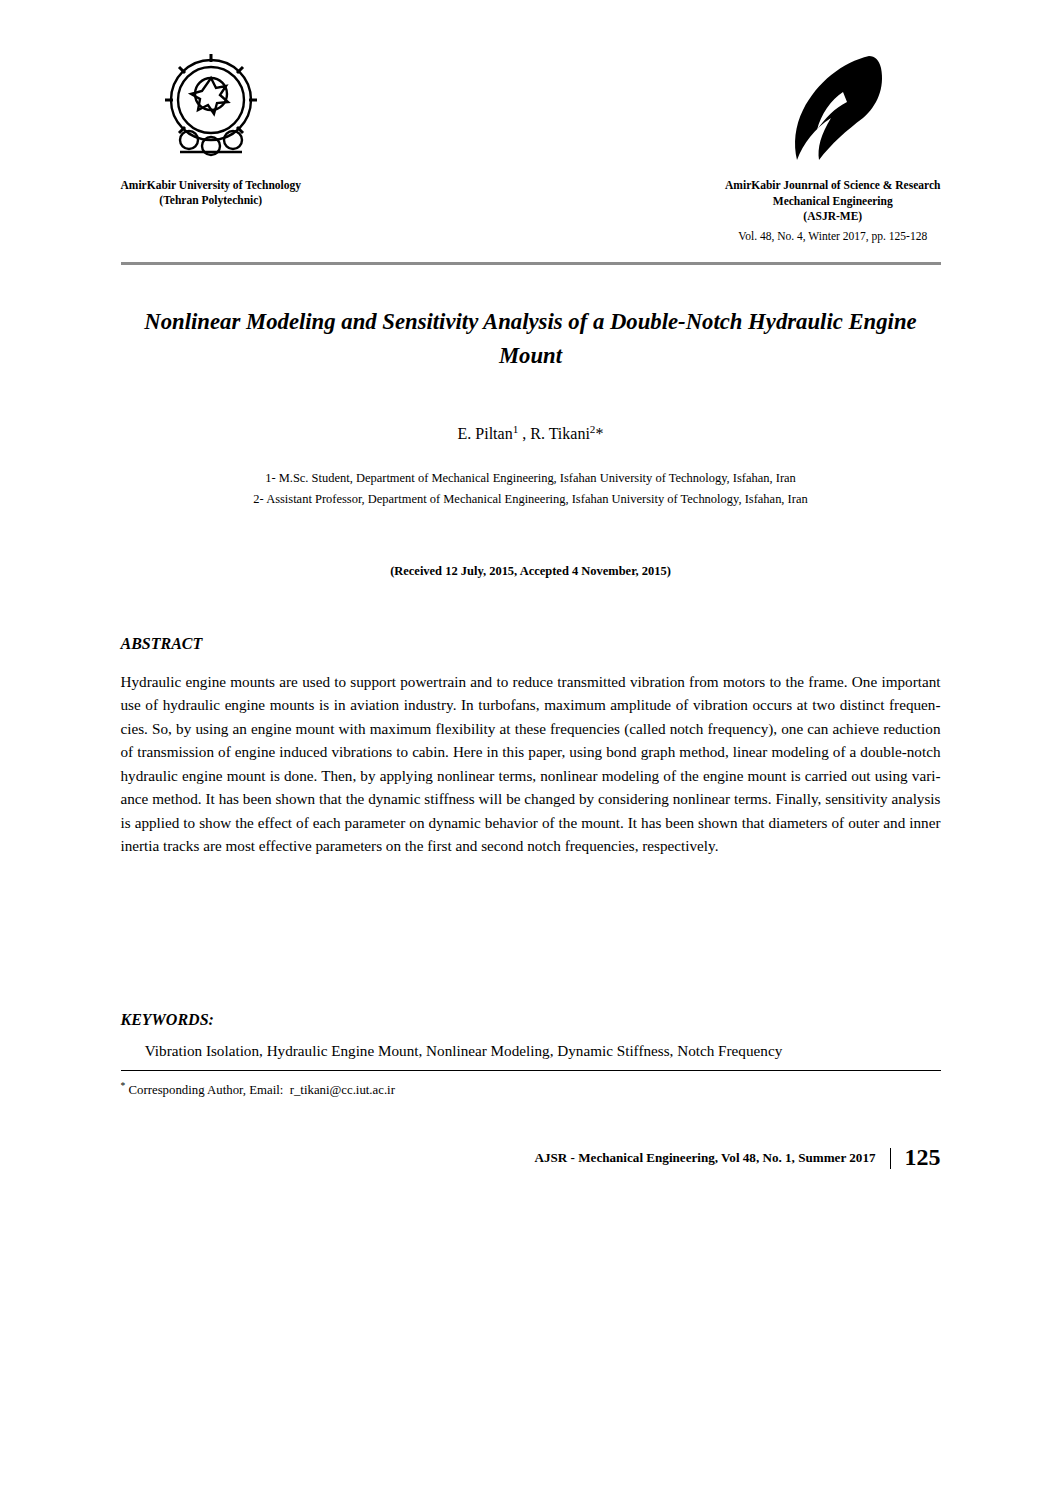AmirKabir University of Technology
(Tehran Polytechnic)
AmirKabir Jounrnal of Science & Research
Mechanical Engineering
(ASJR-ME)
Vol. 48, No. 4, Winter 2017, pp. 125-128
Nonlinear Modeling and Sensitivity Analysis of a Double-Notch Hydraulic Engine Mount
E. Piltan1 , R. Tikani2*
1- M.Sc. Student, Department of Mechanical Engineering, Isfahan University of Technology, Isfahan, Iran
2- Assistant Professor, Department of Mechanical Engineering, Isfahan University of Technology, Isfahan, Iran
(Received 12 July, 2015, Accepted 4 November, 2015)
ABSTRACT
Hydraulic engine mounts are used to support powertrain and to reduce transmitted vibration from motors to the frame. One important use of hydraulic engine mounts is in aviation industry. In turbofans, maximum amplitude of vibration occurs at two distinct frequencies. So, by using an engine mount with maximum flexibility at these frequencies (called notch frequency), one can achieve reduction of transmission of engine induced vibrations to cabin. Here in this paper, using bond graph method, linear modeling of a double-notch hydraulic engine mount is done. Then, by applying nonlinear terms, nonlinear modeling of the engine mount is carried out using variance method. It has been shown that the dynamic stiffness will be changed by considering nonlinear terms. Finally, sensitivity analysis is applied to show the effect of each parameter on dynamic behavior of the mount. It has been shown that diameters of outer and inner inertia tracks are most effective parameters on the first and second notch frequencies, respectively.
KEYWORDS:
Vibration Isolation, Hydraulic Engine Mount, Nonlinear Modeling, Dynamic Stiffness, Notch Frequency
* Corresponding Author, Email: r_tikani@cc.iut.ac.ir
AJSR - Mechanical Engineering, Vol 48, No. 1, Summer 2017
125